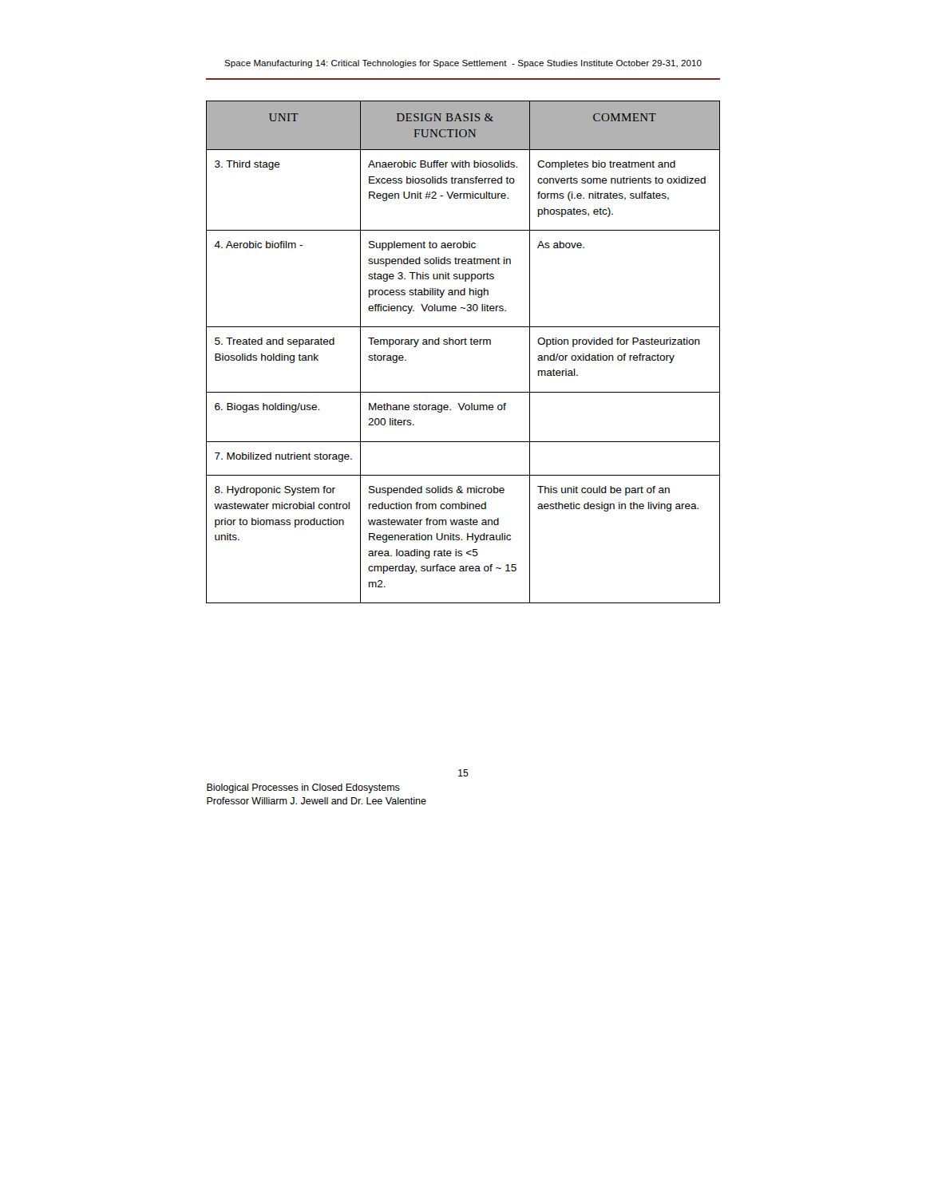Space Manufacturing 14: Critical Technologies for Space Settlement - Space Studies Institute October 29-31, 2010
| UNIT | DESIGN BASIS & FUNCTION | COMMENT |
| --- | --- | --- |
| 3. Third stage | Anaerobic Buffer with biosolids. Excess biosolids transferred to Regen Unit #2 - Vermiculture. | Completes bio treatment and converts some nutrients to oxidized forms (i.e. nitrates, sulfates, phospates, etc). |
| 4. Aerobic biofilm - | Supplement to aerobic suspended solids treatment in stage 3. This unit supports process stability and high efficiency. Volume ~30 liters. | As above. |
| 5. Treated and separated Biosolids holding tank | Temporary and short term storage. | Option provided for Pasteurization and/or oxidation of refractory material. |
| 6. Biogas holding/use. | Methane storage. Volume of 200 liters. | |
| 7. Mobilized nutrient storage. | | |
| 8. Hydroponic System for wastewater microbial control prior to biomass production units. | Suspended solids & microbe reduction from combined wastewater from waste and Regeneration Units. Hydraulic area. loading rate is <5 cmperday, surface area of ~ 15 m2. | This unit could be part of an aesthetic design in the living area. |
15
Biological Processes in Closed Edosystems
Professor Williarm J. Jewell and Dr. Lee Valentine